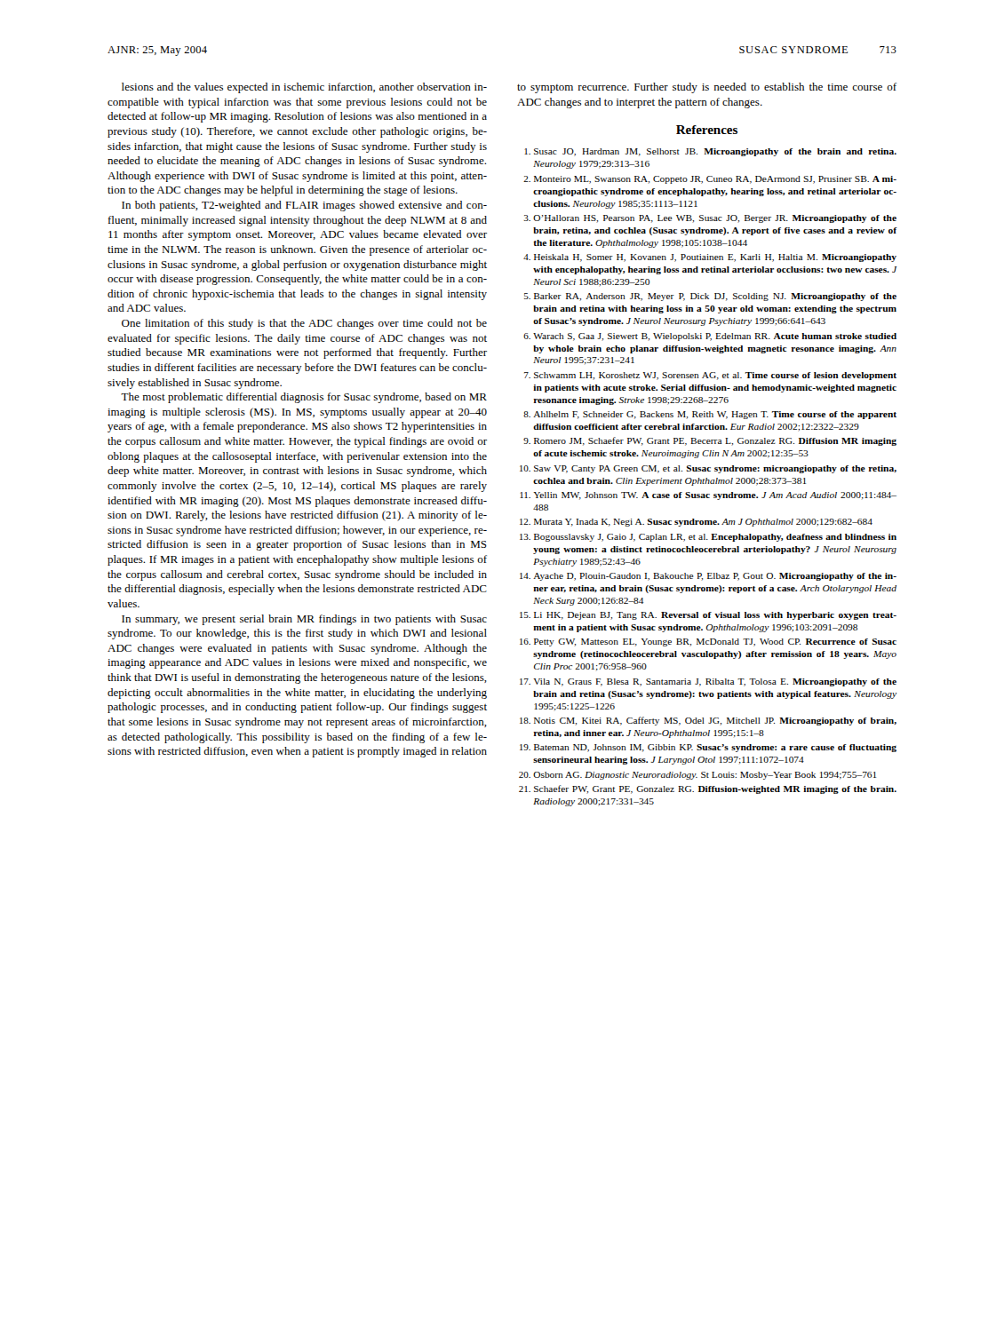AJNR: 25, May 2004
SUSAC SYNDROME 713
lesions and the values expected in ischemic infarction, another observation incompatible with typical infarction was that some previous lesions could not be detected at follow-up MR imaging. Resolution of lesions was also mentioned in a previous study (10). Therefore, we cannot exclude other pathologic origins, besides infarction, that might cause the lesions of Susac syndrome. Further study is needed to elucidate the meaning of ADC changes in lesions of Susac syndrome. Although experience with DWI of Susac syndrome is limited at this point, attention to the ADC changes may be helpful in determining the stage of lesions.
In both patients, T2-weighted and FLAIR images showed extensive and confluent, minimally increased signal intensity throughout the deep NLWM at 8 and 11 months after symptom onset. Moreover, ADC values became elevated over time in the NLWM. The reason is unknown. Given the presence of arteriolar occlusions in Susac syndrome, a global perfusion or oxygenation disturbance might occur with disease progression. Consequently, the white matter could be in a condition of chronic hypoxic-ischemia that leads to the changes in signal intensity and ADC values.
One limitation of this study is that the ADC changes over time could not be evaluated for specific lesions. The daily time course of ADC changes was not studied because MR examinations were not performed that frequently. Further studies in different facilities are necessary before the DWI features can be conclusively established in Susac syndrome.
The most problematic differential diagnosis for Susac syndrome, based on MR imaging is multiple sclerosis (MS). In MS, symptoms usually appear at 20–40 years of age, with a female preponderance. MS also shows T2 hyperintensities in the corpus callosum and white matter. However, the typical findings are ovoid or oblong plaques at the callososeptal interface, with perivenular extension into the deep white matter. Moreover, in contrast with lesions in Susac syndrome, which commonly involve the cortex (2–5, 10, 12–14), cortical MS plaques are rarely identified with MR imaging (20). Most MS plaques demonstrate increased diffusion on DWI. Rarely, the lesions have restricted diffusion (21). A minority of lesions in Susac syndrome have restricted diffusion; however, in our experience, restricted diffusion is seen in a greater proportion of Susac lesions than in MS plaques. If MR images in a patient with encephalopathy show multiple lesions of the corpus callosum and cerebral cortex, Susac syndrome should be included in the differential diagnosis, especially when the lesions demonstrate restricted ADC values.
In summary, we present serial brain MR findings in two patients with Susac syndrome. To our knowledge, this is the first study in which DWI and lesional ADC changes were evaluated in patients with Susac syndrome. Although the imaging appearance and ADC values in lesions were mixed and nonspecific, we think that DWI is useful in demonstrating the heterogeneous nature of the lesions, depicting occult abnormalities in the white matter, in elucidating the underlying pathologic processes, and in conducting patient follow-up. Our findings suggest that some lesions in Susac syndrome may not represent areas of microinfarction, as detected pathologically. This possibility is based on the finding of a few lesions with restricted diffusion, even when a patient is promptly imaged in relation to symptom recurrence. Further study is needed to establish the time course of ADC changes and to interpret the pattern of changes.
References
Susac JO, Hardman JM, Selhorst JB. Microangiopathy of the brain and retina. Neurology 1979;29:313–316
Monteiro ML, Swanson RA, Coppeto JR, Cuneo RA, DeArmond SJ, Prusiner SB. A microangiopathic syndrome of encephalopathy, hearing loss, and retinal arteriolar occlusions. Neurology 1985;35:1113–1121
O’Halloran HS, Pearson PA, Lee WB, Susac JO, Berger JR. Microangiopathy of the brain, retina, and cochlea (Susac syndrome). A report of five cases and a review of the literature. Ophthalmology 1998;105:1038–1044
Heiskala H, Somer H, Kovanen J, Poutiainen E, Karli H, Haltia M. Microangiopathy with encephalopathy, hearing loss and retinal arteriolar occlusions: two new cases. J Neurol Sci 1988;86:239–250
Barker RA, Anderson JR, Meyer P, Dick DJ, Scolding NJ. Microangiopathy of the brain and retina with hearing loss in a 50 year old woman: extending the spectrum of Susac’s syndrome. J Neurol Neurosurg Psychiatry 1999;66:641–643
Warach S, Gaa J, Siewert B, Wielopolski P, Edelman RR. Acute human stroke studied by whole brain echo planar diffusion-weighted magnetic resonance imaging. Ann Neurol 1995;37:231–241
Schwamm LH, Koroshetz WJ, Sorensen AG, et al. Time course of lesion development in patients with acute stroke. Serial diffusion- and hemodynamic-weighted magnetic resonance imaging. Stroke 1998;29:2268–2276
Ahlhelm F, Schneider G, Backens M, Reith W, Hagen T. Time course of the apparent diffusion coefficient after cerebral infarction. Eur Radiol 2002;12:2322–2329
Romero JM, Schaefer PW, Grant PE, Becerra L, Gonzalez RG. Diffusion MR imaging of acute ischemic stroke. Neuroimaging Clin N Am 2002;12:35–53
Saw VP, Canty PA Green CM, et al. Susac syndrome: microangiopathy of the retina, cochlea and brain. Clin Experiment Ophthalmol 2000;28:373–381
Yellin MW, Johnson TW. A case of Susac syndrome. J Am Acad Audiol 2000;11:484–488
Murata Y, Inada K, Negi A. Susac syndrome. Am J Ophthalmol 2000;129:682–684
Bogousslavsky J, Gaio J, Caplan LR, et al. Encephalopathy, deafness and blindness in young women: a distinct retinocochleocerebral arteriolopathy? J Neurol Neurosurg Psychiatry 1989;52:43–46
Ayache D, Plouin-Gaudon I, Bakouche P, Elbaz P, Gout O. Microangiopathy of the inner ear, retina, and brain (Susac syndrome): report of a case. Arch Otolaryngol Head Neck Surg 2000;126:82–84
Li HK, Dejean BJ, Tang RA. Reversal of visual loss with hyperbaric oxygen treatment in a patient with Susac syndrome. Ophthalmology 1996;103:2091–2098
Petty GW, Matteson EL, Younge BR, McDonald TJ, Wood CP. Recurrence of Susac syndrome (retinocochleocerebral vasculopathy) after remission of 18 years. Mayo Clin Proc 2001;76:958–960
Vila N, Graus F, Blesa R, Santamaria J, Ribalta T, Tolosa E. Microangiopathy of the brain and retina (Susac’s syndrome): two patients with atypical features. Neurology 1995;45:1225–1226
Notis CM, Kitei RA, Cafferty MS, Odel JG, Mitchell JP. Microangiopathy of brain, retina, and inner ear. J Neuro-Ophthalmol 1995;15:1–8
Bateman ND, Johnson IM, Gibbin KP. Susac’s syndrome: a rare cause of fluctuating sensorineural hearing loss. J Laryngol Otol 1997;111:1072–1074
Osborn AG. Diagnostic Neuroradiology. St Louis: Mosby–Year Book 1994;755–761
Schaefer PW, Grant PE, Gonzalez RG. Diffusion-weighted MR imaging of the brain. Radiology 2000;217:331–345